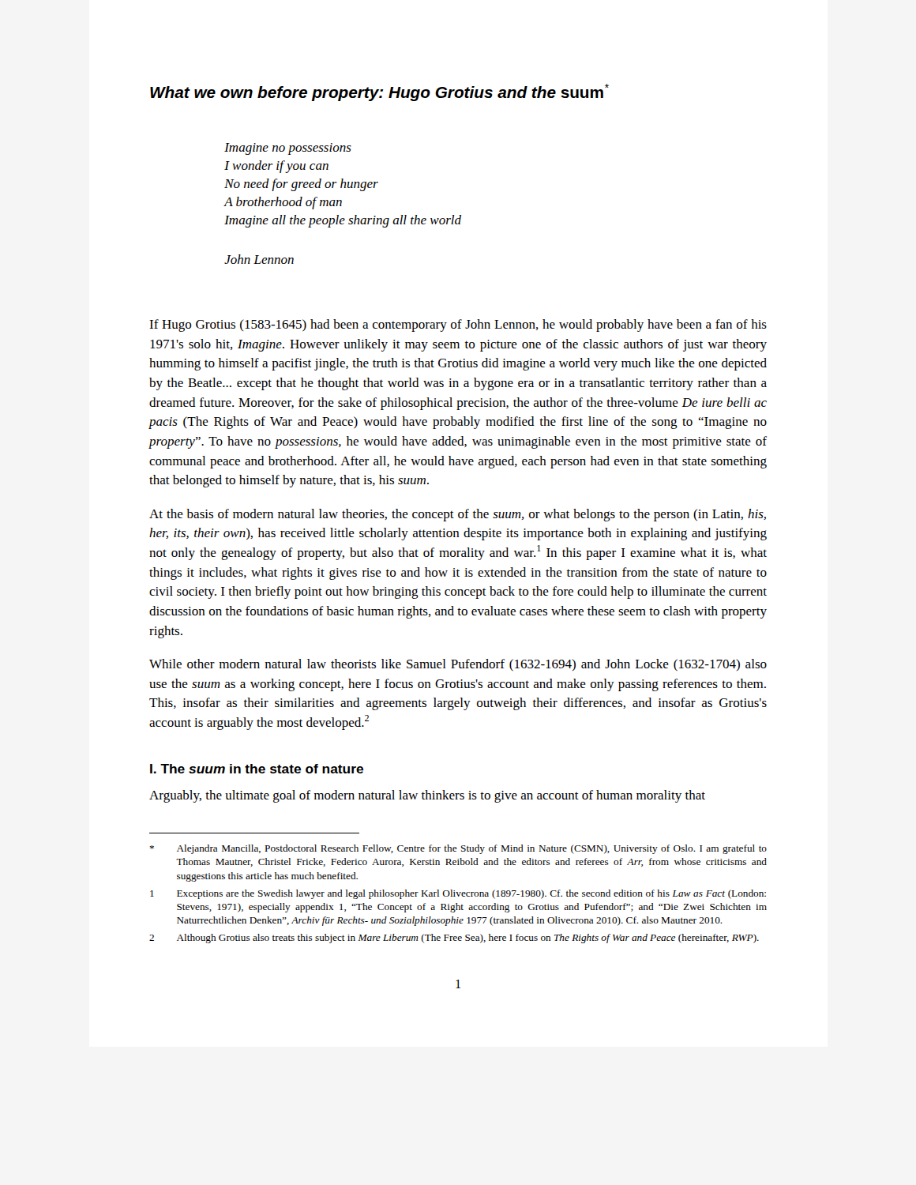What we own before property: Hugo Grotius and the suum*
Imagine no possessions
I wonder if you can
No need for greed or hunger
A brotherhood of man
Imagine all the people sharing all the world
John Lennon
If Hugo Grotius (1583-1645) had been a contemporary of John Lennon, he would probably have been a fan of his 1971's solo hit, Imagine. However unlikely it may seem to picture one of the classic authors of just war theory humming to himself a pacifist jingle, the truth is that Grotius did imagine a world very much like the one depicted by the Beatle... except that he thought that world was in a bygone era or in a transatlantic territory rather than a dreamed future. Moreover, for the sake of philosophical precision, the author of the three-volume De iure belli ac pacis (The Rights of War and Peace) would have probably modified the first line of the song to “Imagine no property”. To have no possessions, he would have added, was unimaginable even in the most primitive state of communal peace and brotherhood. After all, he would have argued, each person had even in that state something that belonged to himself by nature, that is, his suum.
At the basis of modern natural law theories, the concept of the suum, or what belongs to the person (in Latin, his, her, its, their own), has received little scholarly attention despite its importance both in explaining and justifying not only the genealogy of property, but also that of morality and war.1 In this paper I examine what it is, what things it includes, what rights it gives rise to and how it is extended in the transition from the state of nature to civil society. I then briefly point out how bringing this concept back to the fore could help to illuminate the current discussion on the foundations of basic human rights, and to evaluate cases where these seem to clash with property rights.
While other modern natural law theorists like Samuel Pufendorf (1632-1694) and John Locke (1632-1704) also use the suum as a working concept, here I focus on Grotius's account and make only passing references to them. This, insofar as their similarities and agreements largely outweigh their differences, and insofar as Grotius's account is arguably the most developed.2
I. The suum in the state of nature
Arguably, the ultimate goal of modern natural law thinkers is to give an account of human morality that
*
Alejandra Mancilla, Postdoctoral Research Fellow, Centre for the Study of Mind in Nature (CSMN), University of Oslo. I am grateful to Thomas Mautner, Christel Fricke, Federico Aurora, Kerstin Reibold and the editors and referees of Arr, from whose criticisms and suggestions this article has much benefited.
1
Exceptions are the Swedish lawyer and legal philosopher Karl Olivecrona (1897-1980). Cf. the second edition of his Law as Fact (London: Stevens, 1971), especially appendix 1, “The Concept of a Right according to Grotius and Pufendorf”; and “Die Zwei Schichten im Naturrechtlichen Denken”, Archiv für Rechts- und Sozialphilosophie 1977 (translated in Olivecrona 2010). Cf. also Mautner 2010.
2
Although Grotius also treats this subject in Mare Liberum (The Free Sea), here I focus on The Rights of War and Peace (hereinafter, RWP).
1